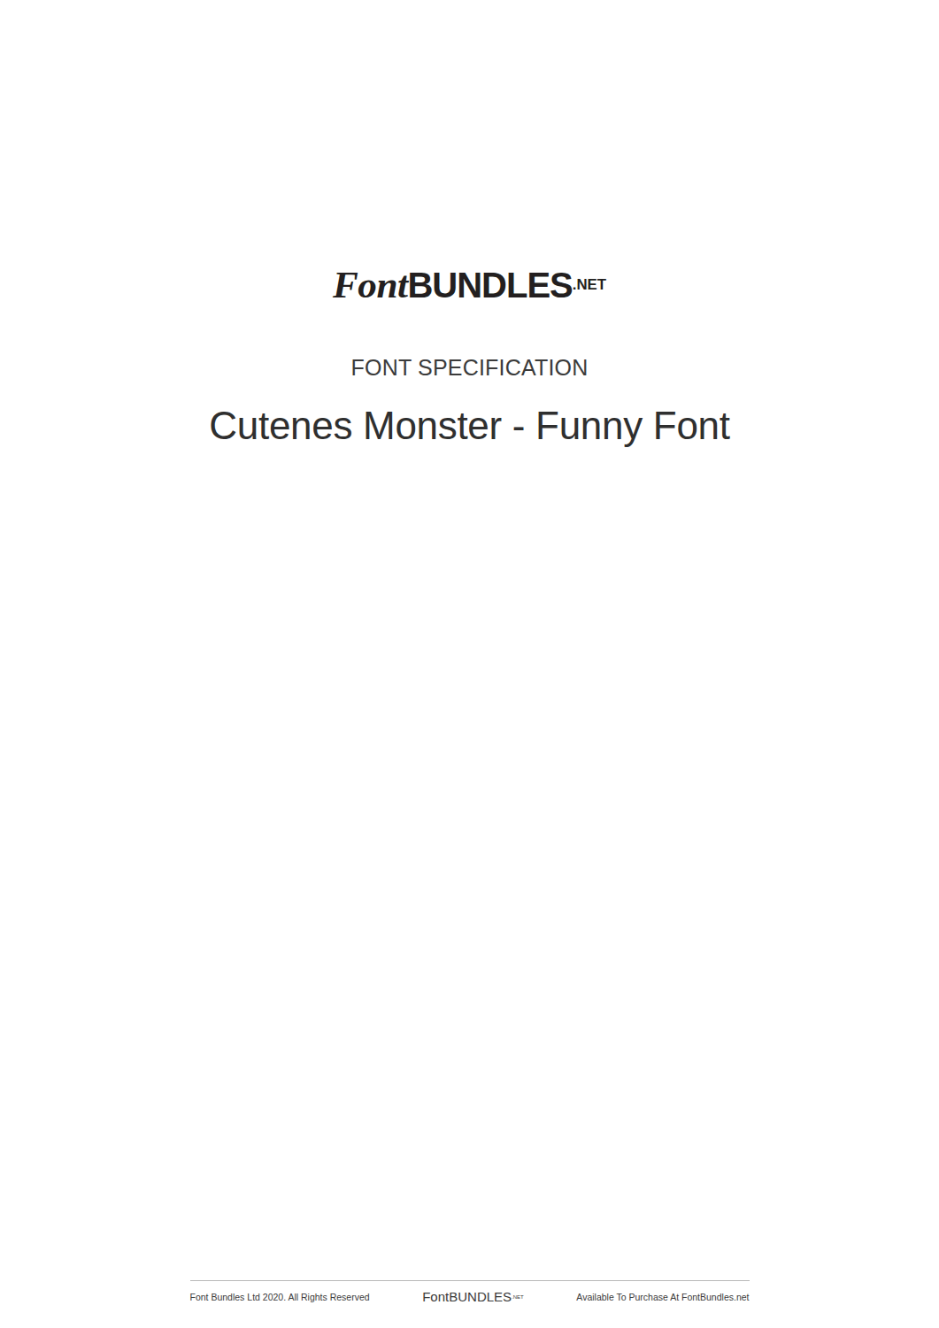Font BUNDLES.NET
FONT SPECIFICATION
Cutenes Monster - Funny Font
Font Bundles Ltd 2020. All Rights Reserved Font BUNDLES.NET Available To Purchase At FontBundles.net